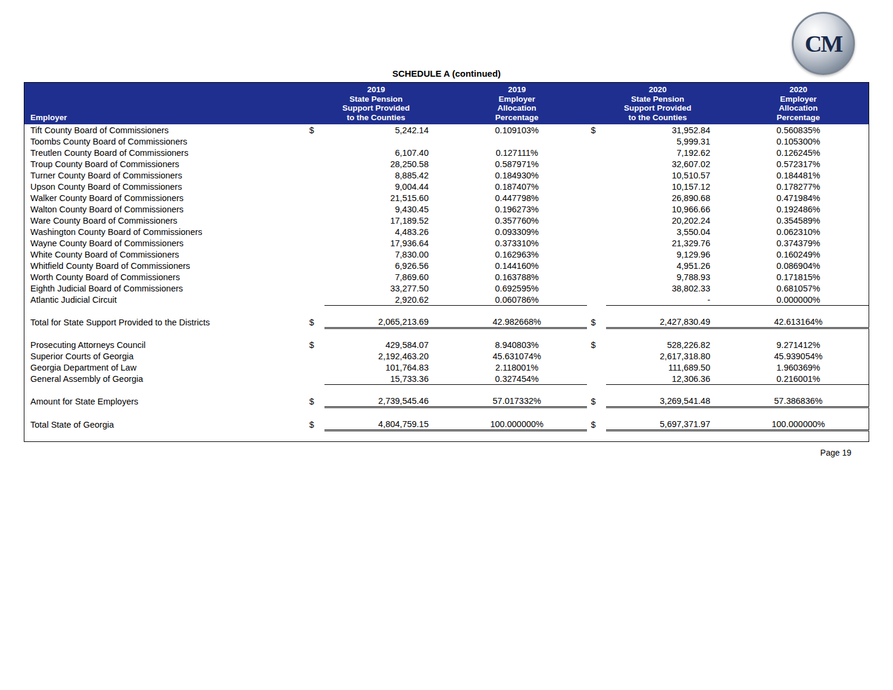CM
SCHEDULE A (continued)
| Employer | 2019 State Pension Support Provided to the Counties | 2019 Employer Allocation Percentage | 2020 State Pension Support Provided to the Counties | 2020 Employer Allocation Percentage |
| --- | --- | --- | --- | --- |
| Tift County Board of Commissioners | $ | 5,242.14 | 0.109103% | $ | 31,952.84 | 0.560835% |
| Toombs County Board of Commissioners | | | | | 5,999.31 | 0.105300% |
| Treutlen County Board of Commissioners | | 6,107.40 | 0.127111% | | 7,192.62 | 0.126245% |
| Troup County Board of Commissioners | | 28,250.58 | 0.587971% | | 32,607.02 | 0.572317% |
| Turner County Board of Commissioners | | 8,885.42 | 0.184930% | | 10,510.57 | 0.184481% |
| Upson County Board of Commissioners | | 9,004.44 | 0.187407% | | 10,157.12 | 0.178277% |
| Walker County Board of Commissioners | | 21,515.60 | 0.447798% | | 26,890.68 | 0.471984% |
| Walton County Board of Commissioners | | 9,430.45 | 0.196273% | | 10,966.66 | 0.192486% |
| Ware County Board of Commissioners | | 17,189.52 | 0.357760% | | 20,202.24 | 0.354589% |
| Washington County Board of Commissioners | | 4,483.26 | 0.093309% | | 3,550.04 | 0.062310% |
| Wayne County Board of Commissioners | | 17,936.64 | 0.373310% | | 21,329.76 | 0.374379% |
| White County Board of Commissioners | | 7,830.00 | 0.162963% | | 9,129.96 | 0.160249% |
| Whitfield County Board of Commissioners | | 6,926.56 | 0.144160% | | 4,951.26 | 0.086904% |
| Worth County Board of Commissioners | | 7,869.60 | 0.163788% | | 9,788.93 | 0.171815% |
| Eighth Judicial Board of Commissioners | | 33,277.50 | 0.692595% | | 38,802.33 | 0.681057% |
| Atlantic Judicial Circuit | | 2,920.62 | 0.060786% | | - | 0.000000% |
| Total for State Support Provided to the Districts | $ | 2,065,213.69 | 42.982668% | $ | 2,427,830.49 | 42.613164% |
| Prosecuting Attorneys Council | $ | 429,584.07 | 8.940803% | $ | 528,226.82 | 9.271412% |
| Superior Courts of Georgia | | 2,192,463.20 | 45.631074% | | 2,617,318.80 | 45.939054% |
| Georgia Department of Law | | 101,764.83 | 2.118001% | | 111,689.50 | 1.960369% |
| General Assembly of Georgia | | 15,733.36 | 0.327454% | | 12,306.36 | 0.216001% |
| Amount for State Employers | $ | 2,739,545.46 | 57.017332% | $ | 3,269,541.48 | 57.386836% |
| Total State of Georgia | $ | 4,804,759.15 | 100.000000% | $ | 5,697,371.97 | 100.000000% |
Page 19